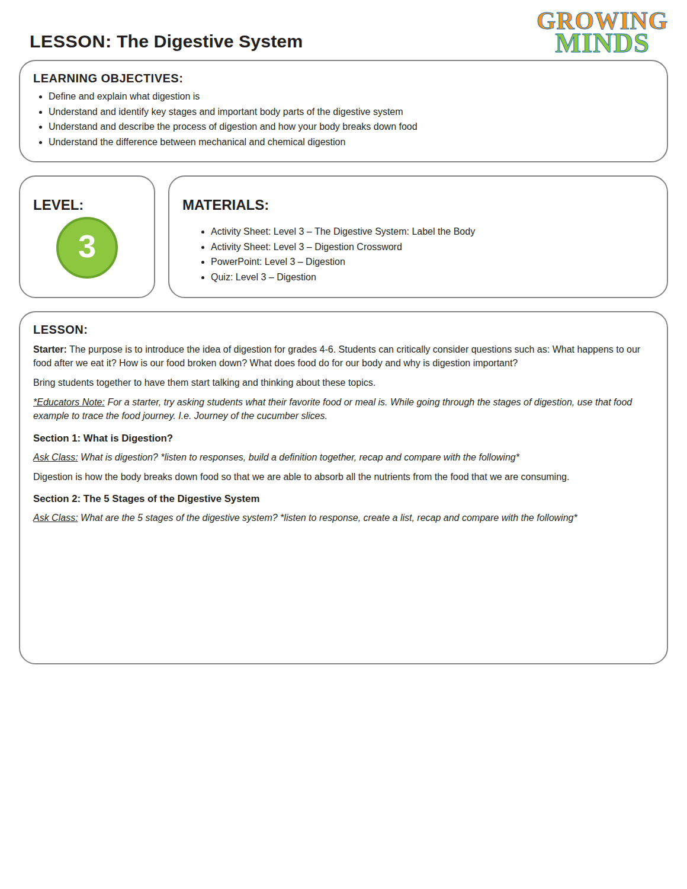GROWING MINDS
LESSON: The Digestive System
LEARNING OBJECTIVES:
Define and explain what digestion is
Understand and identify key stages and important body parts of the digestive system
Understand and describe the process of digestion and how your body breaks down food
Understand the difference between mechanical and chemical digestion
LEVEL:
3
MATERIALS:
Activity Sheet: Level 3 – The Digestive System: Label the Body
Activity Sheet: Level 3 – Digestion Crossword
PowerPoint: Level 3 – Digestion
Quiz: Level 3 – Digestion
LESSON:
Starter: The purpose is to introduce the idea of digestion for grades 4-6. Students can critically consider questions such as: What happens to our food after we eat it? How is our food broken down? What does food do for our body and why is digestion important?
Bring students together to have them start talking and thinking about these topics.
*Educators Note: For a starter, try asking students what their favorite food or meal is. While going through the stages of digestion, use that food example to trace the food journey. I.e. Journey of the cucumber slices.
Section 1: What is Digestion?
Ask Class: What is digestion? *listen to responses, build a definition together, recap and compare with the following*
Digestion is how the body breaks down food so that we are able to absorb all the nutrients from the food that we are consuming.
Section 2: The 5 Stages of the Digestive System
Ask Class: What are the 5 stages of the digestive system? *listen to response, create a list, recap and compare with the following*